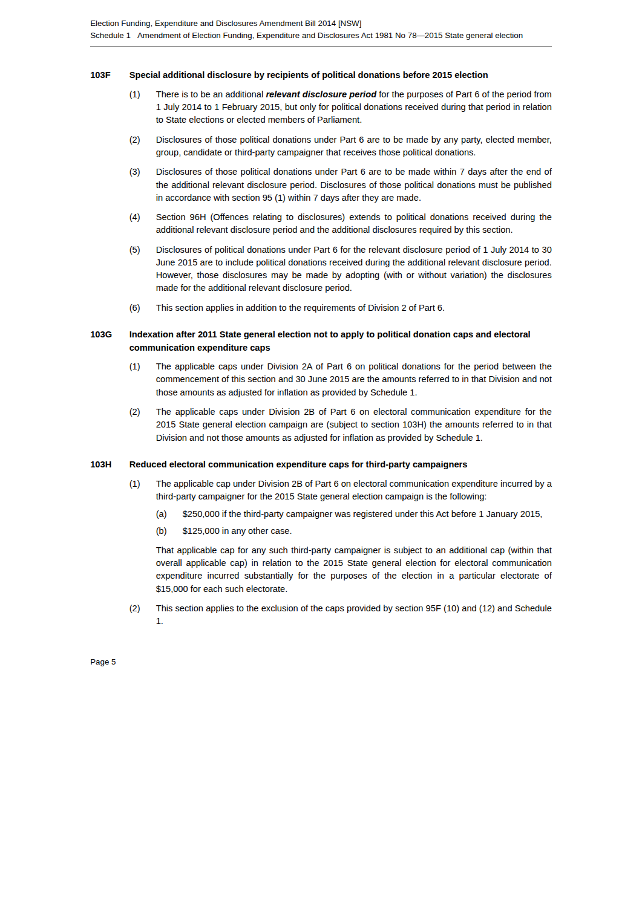Election Funding, Expenditure and Disclosures Amendment Bill 2014 [NSW]
Schedule 1 Amendment of Election Funding, Expenditure and Disclosures Act 1981 No 78—2015 State general election
103F
Special additional disclosure by recipients of political donations before 2015 election
(1) There is to be an additional relevant disclosure period for the purposes of Part 6 of the period from 1 July 2014 to 1 February 2015, but only for political donations received during that period in relation to State elections or elected members of Parliament.
(2) Disclosures of those political donations under Part 6 are to be made by any party, elected member, group, candidate or third-party campaigner that receives those political donations.
(3) Disclosures of those political donations under Part 6 are to be made within 7 days after the end of the additional relevant disclosure period. Disclosures of those political donations must be published in accordance with section 95 (1) within 7 days after they are made.
(4) Section 96H (Offences relating to disclosures) extends to political donations received during the additional relevant disclosure period and the additional disclosures required by this section.
(5) Disclosures of political donations under Part 6 for the relevant disclosure period of 1 July 2014 to 30 June 2015 are to include political donations received during the additional relevant disclosure period. However, those disclosures may be made by adopting (with or without variation) the disclosures made for the additional relevant disclosure period.
(6) This section applies in addition to the requirements of Division 2 of Part 6.
103G
Indexation after 2011 State general election not to apply to political donation caps and electoral communication expenditure caps
(1) The applicable caps under Division 2A of Part 6 on political donations for the period between the commencement of this section and 30 June 2015 are the amounts referred to in that Division and not those amounts as adjusted for inflation as provided by Schedule 1.
(2) The applicable caps under Division 2B of Part 6 on electoral communication expenditure for the 2015 State general election campaign are (subject to section 103H) the amounts referred to in that Division and not those amounts as adjusted for inflation as provided by Schedule 1.
103H
Reduced electoral communication expenditure caps for third-party campaigners
(1) The applicable cap under Division 2B of Part 6 on electoral communication expenditure incurred by a third-party campaigner for the 2015 State general election campaign is the following:
(a)$250,000 if the third-party campaigner was registered under this Act before 1 January 2015,
(b)$125,000 in any other case.
That applicable cap for any such third-party campaigner is subject to an additional cap (within that overall applicable cap) in relation to the 2015 State general election for electoral communication expenditure incurred substantially for the purposes of the election in a particular electorate of $15,000 for each such electorate.
(2) This section applies to the exclusion of the caps provided by section 95F (10) and (12) and Schedule 1.
Page 5